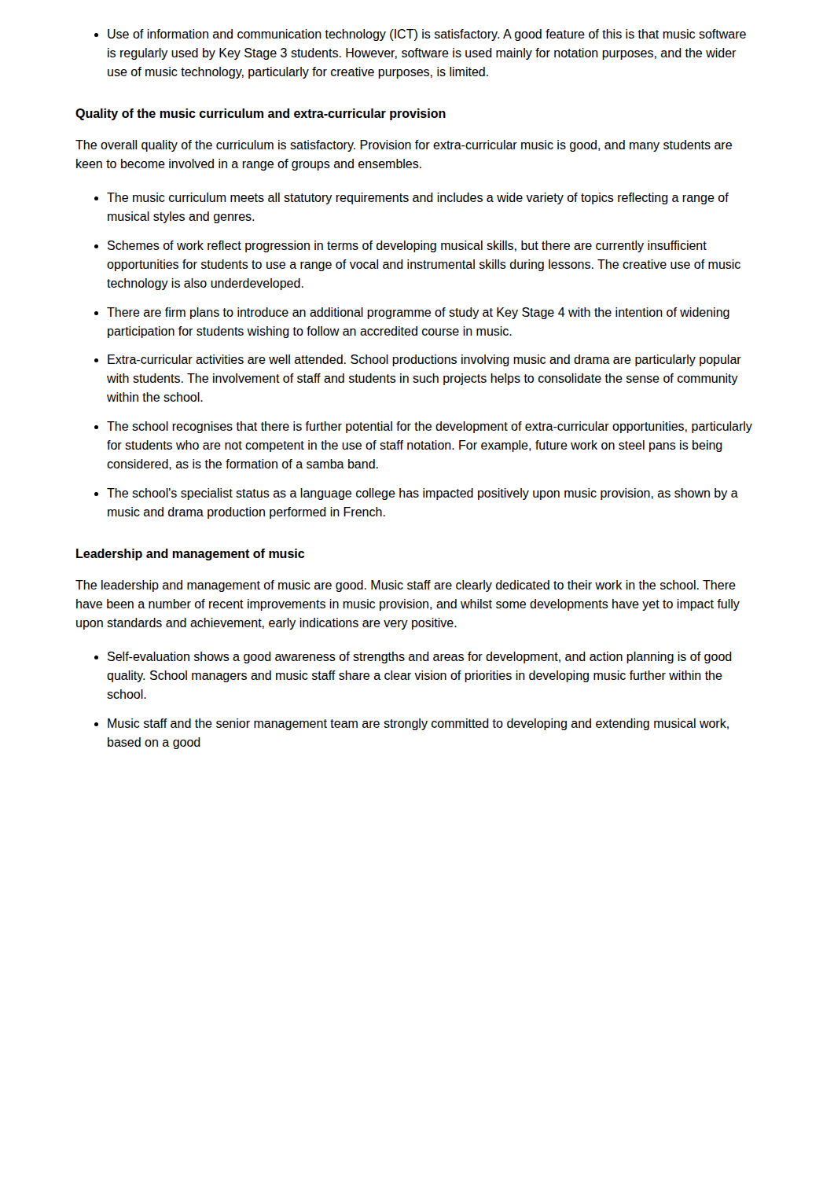Use of information and communication technology (ICT) is satisfactory. A good feature of this is that music software is regularly used by Key Stage 3 students. However, software is used mainly for notation purposes, and the wider use of music technology, particularly for creative purposes, is limited.
Quality of the music curriculum and extra-curricular provision
The overall quality of the curriculum is satisfactory. Provision for extra-curricular music is good, and many students are keen to become involved in a range of groups and ensembles.
The music curriculum meets all statutory requirements and includes a wide variety of topics reflecting a range of musical styles and genres.
Schemes of work reflect progression in terms of developing musical skills, but there are currently insufficient opportunities for students to use a range of vocal and instrumental skills during lessons. The creative use of music technology is also underdeveloped.
There are firm plans to introduce an additional programme of study at Key Stage 4 with the intention of widening participation for students wishing to follow an accredited course in music.
Extra-curricular activities are well attended. School productions involving music and drama are particularly popular with students. The involvement of staff and students in such projects helps to consolidate the sense of community within the school.
The school recognises that there is further potential for the development of extra-curricular opportunities, particularly for students who are not competent in the use of staff notation. For example, future work on steel pans is being considered, as is the formation of a samba band.
The school's specialist status as a language college has impacted positively upon music provision, as shown by a music and drama production performed in French.
Leadership and management of music
The leadership and management of music are good. Music staff are clearly dedicated to their work in the school. There have been a number of recent improvements in music provision, and whilst some developments have yet to impact fully upon standards and achievement, early indications are very positive.
Self-evaluation shows a good awareness of strengths and areas for development, and action planning is of good quality. School managers and music staff share a clear vision of priorities in developing music further within the school.
Music staff and the senior management team are strongly committed to developing and extending musical work, based on a good